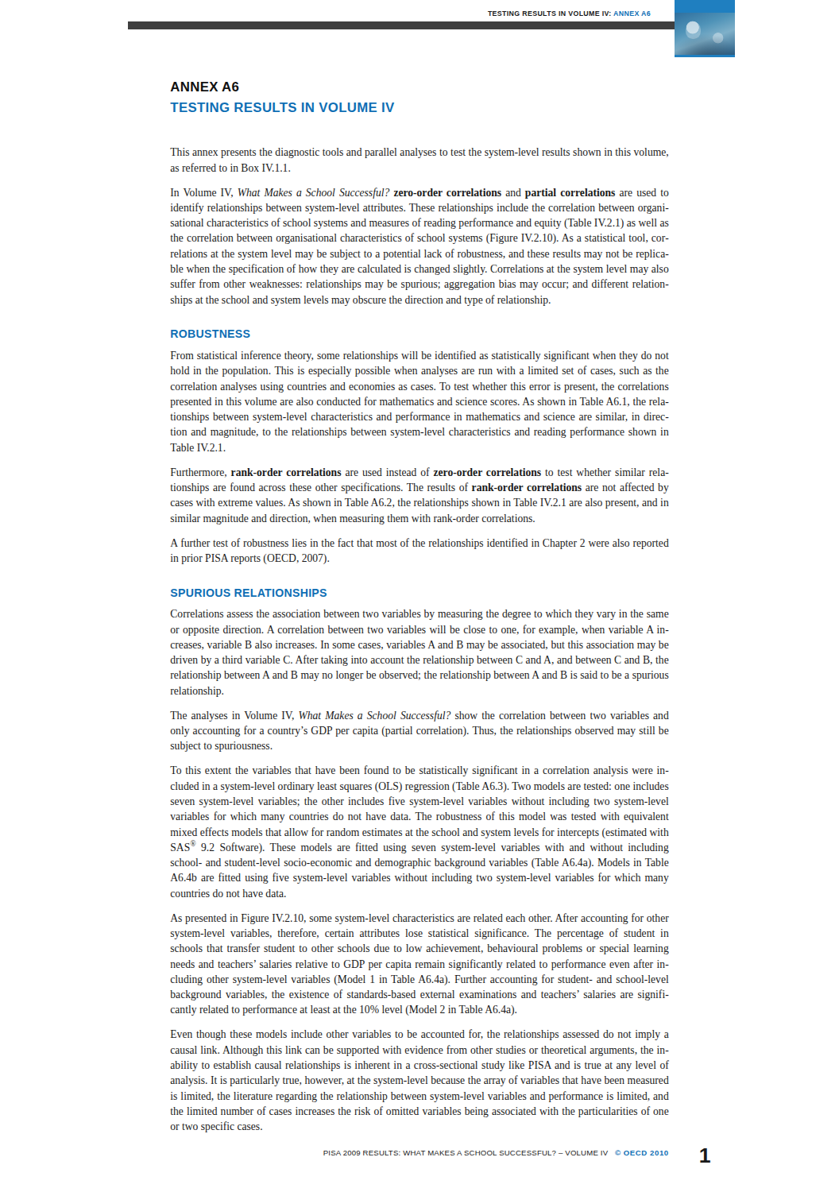Testing results in Volume IV: Annex A6
Annex A6Testing results in Volume IV
This annex presents the diagnostic tools and parallel analyses to test the system-level results shown in this volume, as referred to in Box IV.1.1.
In Volume IV, What Makes a School Successful? zero-order correlations and partial correlations are used to identify relationships between system-level attributes. These relationships include the correlation between organisational characteristics of school systems and measures of reading performance and equity (Table IV.2.1) as well as the correlation between organisational characteristics of school systems (Figure IV.2.10). As a statistical tool, correlations at the system level may be subject to a potential lack of robustness, and these results may not be replicable when the specification of how they are calculated is changed slightly. Correlations at the system level may also suffer from other weaknesses: relationships may be spurious; aggregation bias may occur; and different relationships at the school and system levels may obscure the direction and type of relationship.
Robustness
From statistical inference theory, some relationships will be identified as statistically significant when they do not hold in the population. This is especially possible when analyses are run with a limited set of cases, such as the correlation analyses using countries and economies as cases. To test whether this error is present, the correlations presented in this volume are also conducted for mathematics and science scores. As shown in Table A6.1, the relationships between system-level characteristics and performance in mathematics and science are similar, in direction and magnitude, to the relationships between system-level characteristics and reading performance shown in Table IV.2.1.
Furthermore, rank-order correlations are used instead of zero-order correlations to test whether similar relationships are found across these other specifications. The results of rank-order correlations are not affected by cases with extreme values. As shown in Table A6.2, the relationships shown in Table IV.2.1 are also present, and in similar magnitude and direction, when measuring them with rank-order correlations.
A further test of robustness lies in the fact that most of the relationships identified in Chapter 2 were also reported in prior PISA reports (OECD, 2007).
Spurious relationships
Correlations assess the association between two variables by measuring the degree to which they vary in the same or opposite direction. A correlation between two variables will be close to one, for example, when variable A increases, variable B also increases. In some cases, variables A and B may be associated, but this association may be driven by a third variable C. After taking into account the relationship between C and A, and between C and B, the relationship between A and B may no longer be observed; the relationship between A and B is said to be a spurious relationship.
The analyses in Volume IV, What Makes a School Successful? show the correlation between two variables and only accounting for a country’s GDP per capita (partial correlation). Thus, the relationships observed may still be subject to spuriousness.
To this extent the variables that have been found to be statistically significant in a correlation analysis were included in a system-level ordinary least squares (OLS) regression (Table A6.3). Two models are tested: one includes seven system-level variables; the other includes five system-level variables without including two system-level variables for which many countries do not have data. The robustness of this model was tested with equivalent mixed effects models that allow for random estimates at the school and system levels for intercepts (estimated with SAS® 9.2 Software). These models are fitted using seven system-level variables with and without including school- and student-level socio-economic and demographic background variables (Table A6.4a). Models in Table A6.4b are fitted using five system-level variables without including two system-level variables for which many countries do not have data.
As presented in Figure IV.2.10, some system-level characteristics are related each other. After accounting for other system-level variables, therefore, certain attributes lose statistical significance. The percentage of student in schools that transfer student to other schools due to low achievement, behavioural problems or special learning needs and teachers’ salaries relative to GDP per capita remain significantly related to performance even after including other system-level variables (Model 1 in Table A6.4a). Further accounting for student- and school-level background variables, the existence of standards-based external examinations and teachers’ salaries are significantly related to performance at least at the 10% level (Model 2 in Table A6.4a).
Even though these models include other variables to be accounted for, the relationships assessed do not imply a causal link. Although this link can be supported with evidence from other studies or theoretical arguments, the inability to establish causal relationships is inherent in a cross-sectional study like PISA and is true at any level of analysis. It is particularly true, however, at the system-level because the array of variables that have been measured is limited, the literature regarding the relationship between system-level variables and performance is limited, and the limited number of cases increases the risk of omitted variables being associated with the particularities of one or two specific cases.
PISA 2009 Results: What Makes a School Successful? – Volume IV © OECD 2010
1